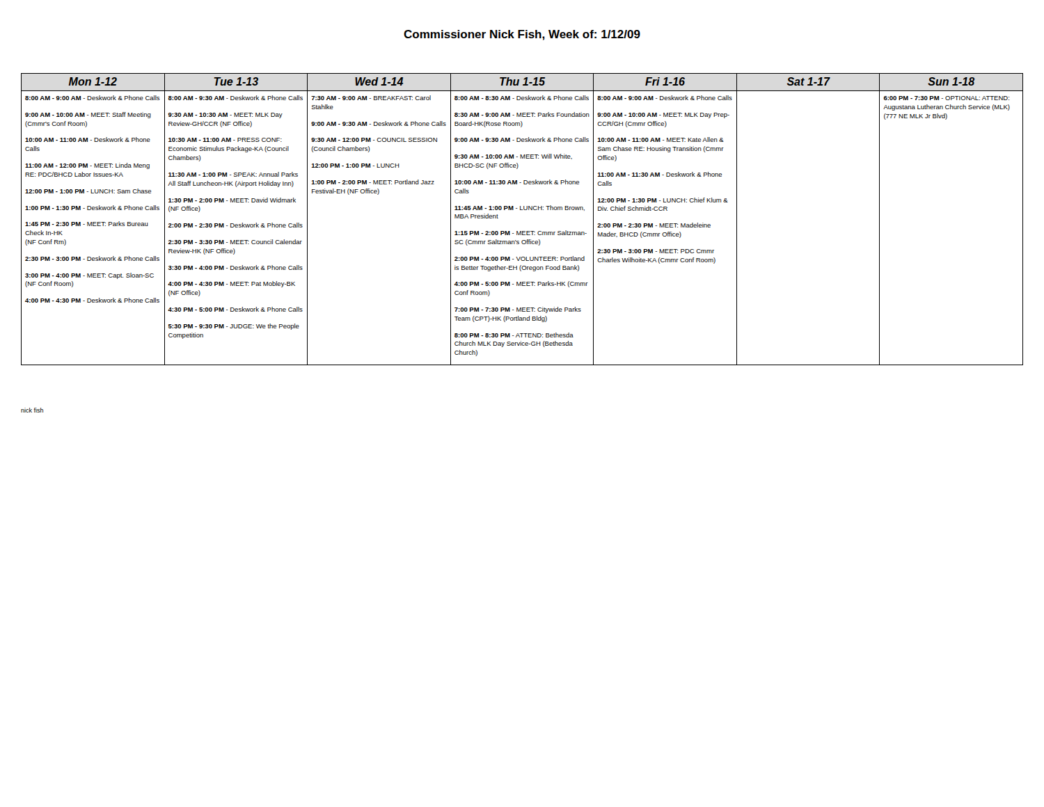Commissioner Nick Fish, Week of: 1/12/09
| Mon 1-12 | Tue 1-13 | Wed 1-14 | Thu 1-15 | Fri 1-16 | Sat 1-17 | Sun 1-18 |
| --- | --- | --- | --- | --- | --- | --- |
| 8:00 AM - 9:00 AM - Deskwork & Phone Calls 9:00 AM - 10:00 AM - MEET: Staff Meeting (Cmmr's Conf Room) 10:00 AM - 11:00 AM - Deskwork & Phone Calls 11:00 AM - 12:00 PM - MEET: Linda Meng RE: PDC/BHCD Labor Issues-KA 12:00 PM - 1:00 PM - LUNCH: Sam Chase 1:00 PM - 1:30 PM - Deskwork & Phone Calls 1:45 PM - 2:30 PM - MEET: Parks Bureau Check In-HK (NF Conf Rm) 2:30 PM - 3:00 PM - Deskwork & Phone Calls 3:00 PM - 4:00 PM - MEET: Capt. Sloan-SC (NF Conf Room) 4:00 PM - 4:30 PM - Deskwork & Phone Calls | 8:00 AM - 9:30 AM - Deskwork & Phone Calls 9:30 AM - 10:30 AM - MEET: MLK Day Review-GH/CCR (NF Office) 10:30 AM - 11:00 AM - PRESS CONF: Economic Stimulus Package-KA (Council Chambers) 11:30 AM - 1:00 PM - SPEAK: Annual Parks All Staff Luncheon-HK (Airport Holiday Inn) 1:30 PM - 2:00 PM - MEET: David Widmark (NF Office) 2:00 PM - 2:30 PM - Deskwork & Phone Calls 2:30 PM - 3:30 PM - MEET: Council Calendar Review-HK (NF Office) 3:30 PM - 4:00 PM - Deskwork & Phone Calls 4:00 PM - 4:30 PM - MEET: Pat Mobley-BK (NF Office) 4:30 PM - 5:00 PM - Deskwork & Phone Calls 5:30 PM - 9:30 PM - JUDGE: We the People Competition | 7:30 AM - 9:00 AM - BREAKFAST: Carol Stahlke 9:00 AM - 9:30 AM - Deskwork & Phone Calls 9:30 AM - 12:00 PM - COUNCIL SESSION (Council Chambers) 12:00 PM - 1:00 PM - LUNCH 1:00 PM - 2:00 PM - MEET: Portland Jazz Festival-EH (NF Office) | 8:00 AM - 8:30 AM - Deskwork & Phone Calls 8:30 AM - 9:00 AM - MEET: Parks Foundation Board-HK(Rose Room) 9:00 AM - 9:30 AM - Deskwork & Phone Calls 9:30 AM - 10:00 AM - MEET: Will White, BHCD-SC (NF Office) 10:00 AM - 11:30 AM - Deskwork & Phone Calls 11:45 AM - 1:00 PM - LUNCH: Thom Brown, MBA President 1:15 PM - 2:00 PM - MEET: Cmmr Saltzman-SC (Cmmr Saltzman's Office) 2:00 PM - 4:00 PM - VOLUNTEER: Portland is Better Together-EH (Oregon Food Bank) 4:00 PM - 5:00 PM - MEET: Parks-HK (Cmmr Conf Room) 7:00 PM - 7:30 PM - MEET: Citywide Parks Team (CPT)-HK (Portland Bldg) 8:00 PM - 8:30 PM - ATTEND: Bethesda Church MLK Day Service-GH (Bethesda Church) | 8:00 AM - 9:00 AM - Deskwork & Phone Calls 9:00 AM - 10:00 AM - MEET: MLK Day Prep-CCR/GH (Cmmr Office) 10:00 AM - 11:00 AM - MEET: Kate Allen & Sam Chase RE: Housing Transition (Cmmr Office) 11:00 AM - 11:30 AM - Deskwork & Phone Calls 12:00 PM - 1:30 PM - LUNCH: Chief Klum & Div. Chief Schmidt-CCR 2:00 PM - 2:30 PM - MEET: Madeleine Mader, BHCD (Cmmr Office) 2:30 PM - 3:00 PM - MEET: PDC Cmmr Charles Wilhoite-KA (Cmmr Conf Room) | | 6:00 PM - 7:30 PM - OPTIONAL: ATTEND: Augustana Lutheran Church Service (MLK) (777 NE MLK Jr Blvd) |
nick fish